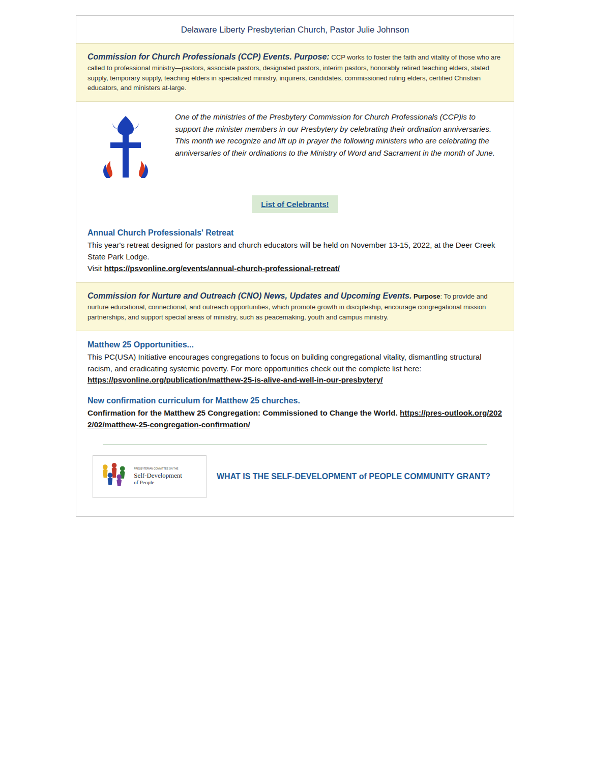Delaware Liberty Presbyterian Church, Pastor Julie Johnson
Commission for Church Professionals (CCP) Events. Purpose: CCP works to foster the faith and vitality of those who are called to professional ministry—pastors, associate pastors, designated pastors, interim pastors, honorably retired teaching elders, stated supply, temporary supply, teaching elders in specialized ministry, inquirers, candidates, commissioned ruling elders, certified Christian educators, and ministers at-large.
One of the ministries of the Presbytery Commission for Church Professionals (CCP)is to support the minister members in our Presbytery by celebrating their ordination anniversaries. This month we recognize and lift up in prayer the following ministers who are celebrating the anniversaries of their ordinations to the Ministry of Word and Sacrament in the month of June.
List of Celebrants!
Annual Church Professionals' Retreat
This year's retreat designed for pastors and church educators will be held on November 13-15, 2022, at the Deer Creek State Park Lodge.
Visit https://psvonline.org/events/annual-church-professional-retreat/
Commission for Nurture and Outreach (CNO) News, Updates and Upcoming Events. Purpose: To provide and nurture educational, connectional, and outreach opportunities, which promote growth in discipleship, encourage congregational mission partnerships, and support special areas of ministry, such as peacemaking, youth and campus ministry.
Matthew 25 Opportunities...
This PC(USA) Initiative encourages congregations to focus on building congregational vitality, dismantling structural racism, and eradicating systemic poverty. For more opportunities check out the complete list here:
https://psvonline.org/publication/matthew-25-is-alive-and-well-in-our-presbytery/
New confirmation curriculum for Matthew 25 churches.
Confirmation for the Matthew 25 Congregation: Commissioned to Change the World. https://pres-outlook.org/2022/02/matthew-25-congregation-confirmation/
PRESBYTERIAN COMMITTEE ON THE Self-Development of People
WHAT IS THE SELF-DEVELOPMENT of PEOPLE COMMUNITY GRANT?